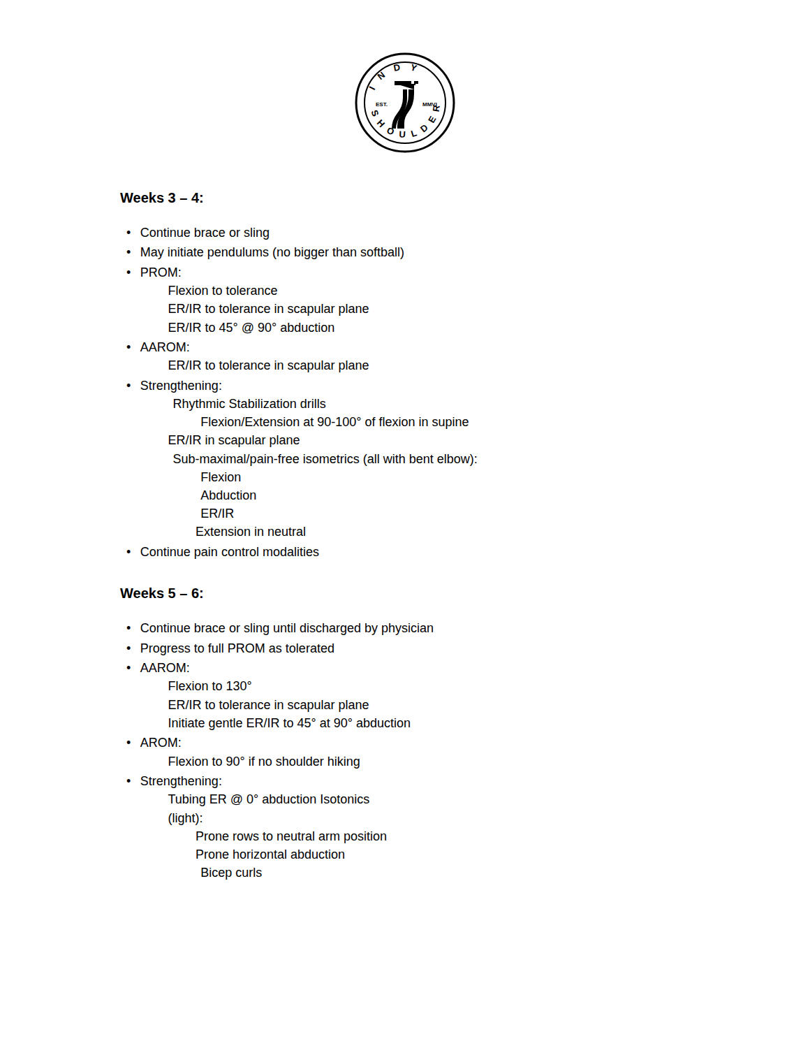I N D Y S H O U L D E R EST. MMVI
Weeks 3 – 4:
Continue brace or sling
May initiate pendulums (no bigger than softball)
PROM: Flexion to tolerance ER/IR to tolerance in scapular plane ER/IR to 45° @ 90° abduction
AAROM: ER/IR to tolerance in scapular plane
Strengthening: Rhythmic Stabilization drills Flexion/Extension at 90-100° of flexion in supine ER/IR in scapular plane Sub-maximal/pain-free isometrics (all with bent elbow): Flexion Abduction ER/IR Extension in neutral
Continue pain control modalities
Weeks 5 – 6:
Continue brace or sling until discharged by physician
Progress to full PROM as tolerated
AAROM: Flexion to 130° ER/IR to tolerance in scapular plane Initiate gentle ER/IR to 45° at 90° abduction
AROM: Flexion to 90° if no shoulder hiking
Strengthening: Tubing ER @ 0° abduction Isotonics (light): Prone rows to neutral arm position Prone horizontal abduction Bicep curls